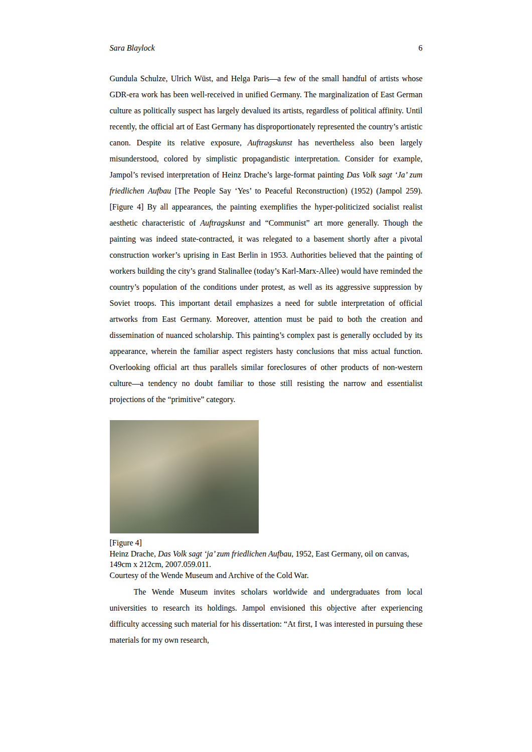Sara Blaylock 6
Gundula Schulze, Ulrich Wüst, and Helga Paris—a few of the small handful of artists whose GDR-era work has been well-received in unified Germany. The marginalization of East German culture as politically suspect has largely devalued its artists, regardless of political affinity. Until recently, the official art of East Germany has disproportionately represented the country’s artistic canon. Despite its relative exposure, Auftragskunst has nevertheless also been largely misunderstood, colored by simplistic propagandistic interpretation. Consider for example, Jampol’s revised interpretation of Heinz Drache’s large-format painting Das Volk sagt ‘Ja’ zum friedlichen Aufbau [The People Say ‘Yes’ to Peaceful Reconstruction) (1952) (Jampol 259). [Figure 4] By all appearances, the painting exemplifies the hyper-politicized socialist realist aesthetic characteristic of Auftragskunst and “Communist” art more generally. Though the painting was indeed state-contracted, it was relegated to a basement shortly after a pivotal construction worker’s uprising in East Berlin in 1953. Authorities believed that the painting of workers building the city’s grand Stalinallee (today’s Karl-Marx-Allee) would have reminded the country’s population of the conditions under protest, as well as its aggressive suppression by Soviet troops. This important detail emphasizes a need for subtle interpretation of official artworks from East Germany. Moreover, attention must be paid to both the creation and dissemination of nuanced scholarship. This painting’s complex past is generally occluded by its appearance, wherein the familiar aspect registers hasty conclusions that miss actual function. Overlooking official art thus parallels similar foreclosures of other products of non-western culture—a tendency no doubt familiar to those still resisting the narrow and essentialist projections of the “primitive” category.
[Figure 4] Heinz Drache, Das Volk sagt ‘ja’ zum friedlichen Aufbau, 1952, East Germany, oil on canvas, 149cm x 212cm, 2007.059.011. Courtesy of the Wende Museum and Archive of the Cold War.
The Wende Museum invites scholars worldwide and undergraduates from local universities to research its holdings. Jampol envisioned this objective after experiencing difficulty accessing such material for his dissertation: “At first, I was interested in pursuing these materials for my own research,